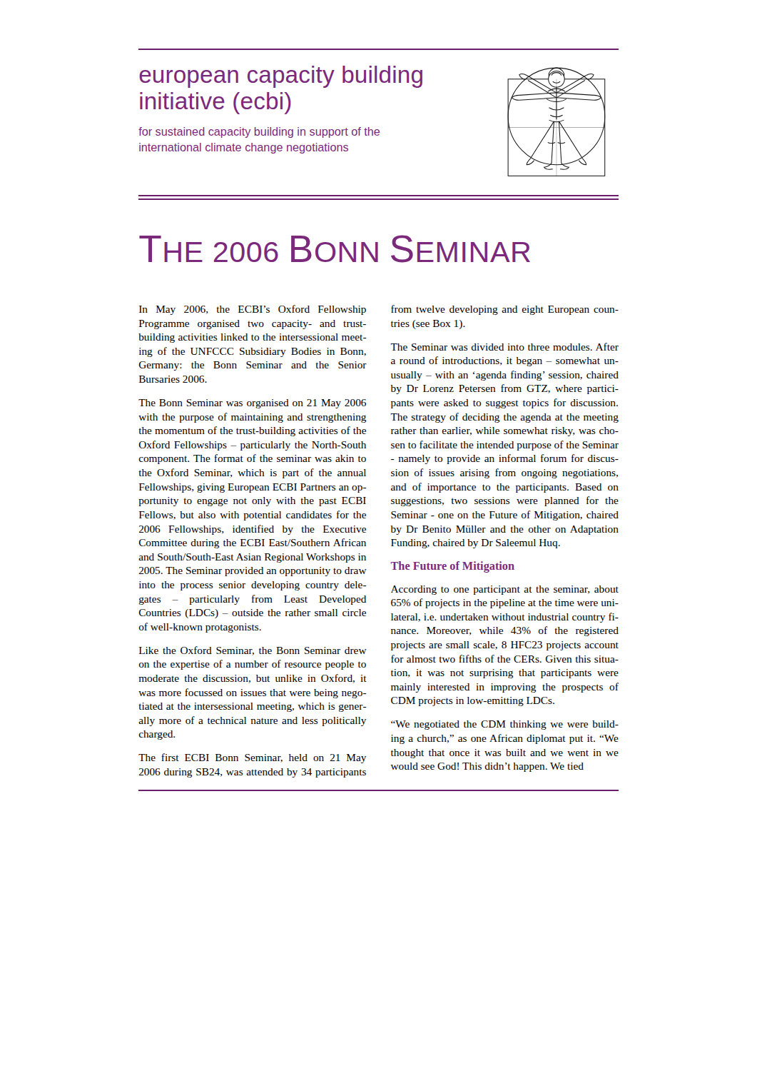european capacity building initiative (ecbi)
for sustained capacity building in support of the
international climate change negotiations
THE 2006 BONN SEMINAR
In May 2006, the ECBI’s Oxford Fellowship Programme organised two capacity- and trust-building activities linked to the intersessional meeting of the UNFCCC Subsidiary Bodies in Bonn, Germany: the Bonn Seminar and the Senior Bursaries 2006.
The Bonn Seminar was organised on 21 May 2006 with the purpose of maintaining and strengthening the momentum of the trust-building activities of the Oxford Fellowships – particularly the North-South component. The format of the seminar was akin to the Oxford Seminar, which is part of the annual Fellowships, giving European ECBI Partners an opportunity to engage not only with the past ECBI Fellows, but also with potential candidates for the 2006 Fellowships, identified by the Executive Committee during the ECBI East/Southern African and South/South-East Asian Regional Workshops in 2005. The Seminar provided an opportunity to draw into the process senior developing country delegates – particularly from Least Developed Countries (LDCs) – outside the rather small circle of well-known protagonists.
Like the Oxford Seminar, the Bonn Seminar drew on the expertise of a number of resource people to moderate the discussion, but unlike in Oxford, it was more focussed on issues that were being negotiated at the intersessional meeting, which is generally more of a technical nature and less politically charged.
The first ECBI Bonn Seminar, held on 21 May 2006 during SB24, was attended by 34 participants from twelve developing and eight European countries (see Box 1).
The Seminar was divided into three modules. After a round of introductions, it began – somewhat unusually – with an ‘agenda finding’ session, chaired by Dr Lorenz Petersen from GTZ, where participants were asked to suggest topics for discussion. The strategy of deciding the agenda at the meeting rather than earlier, while somewhat risky, was chosen to facilitate the intended purpose of the Seminar - namely to provide an informal forum for discussion of issues arising from ongoing negotiations, and of importance to the participants. Based on suggestions, two sessions were planned for the Seminar - one on the Future of Mitigation, chaired by Dr Benito Müller and the other on Adaptation Funding, chaired by Dr Saleemul Huq.
The Future of Mitigation
According to one participant at the seminar, about 65% of projects in the pipeline at the time were unilateral, i.e. undertaken without industrial country finance. Moreover, while 43% of the registered projects are small scale, 8 HFC23 projects account for almost two fifths of the CERs. Given this situation, it was not surprising that participants were mainly interested in improving the prospects of CDM projects in low-emitting LDCs.
“We negotiated the CDM thinking we were building a church,” as one African diplomat put it. “We thought that once it was built and we went in we would see God! This didn’t happen. We tied